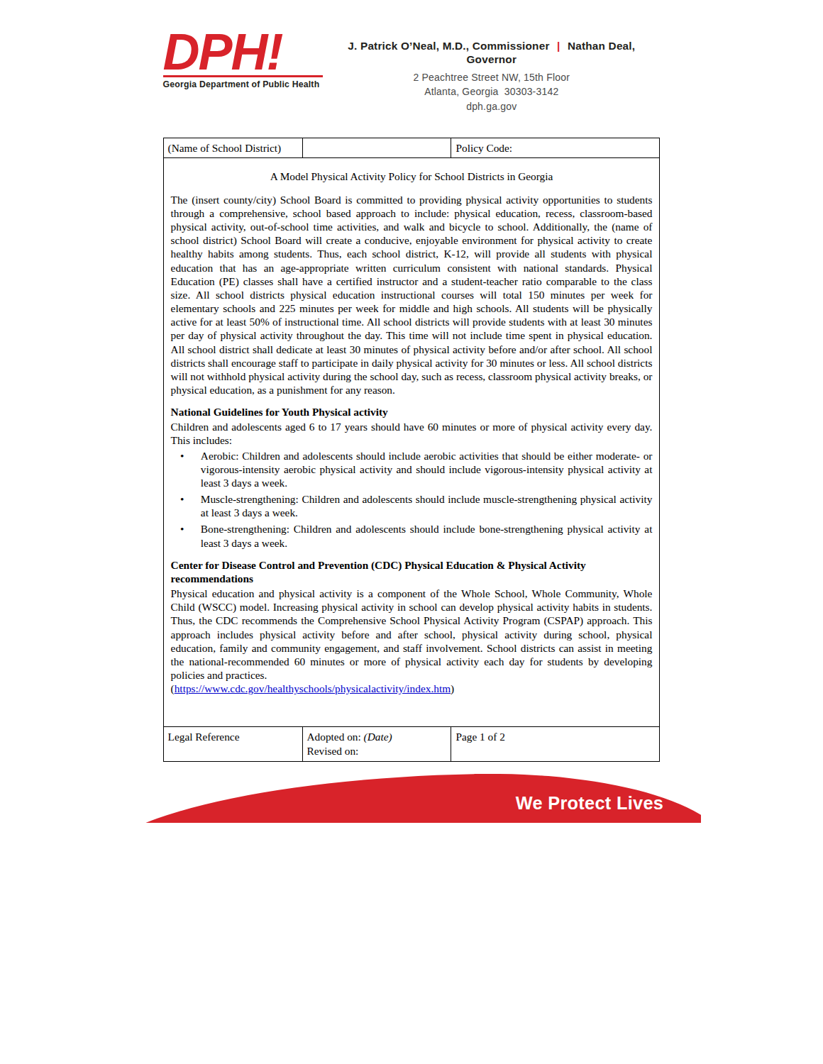DPH!
Georgia Department of Public Health
J. Patrick O’Neal, M.D., Commissioner | Nathan Deal, Governor
2 Peachtree Street NW, 15th Floor
Atlanta, Georgia 30303-3142
dph.ga.gov
| (Name of School District) | | Policy Code: |
| A Model Physical Activity Policy for School Districts in Georgia The (insert county/city) School Board is committed to providing physical activity opportunities to students through a comprehensive, school based approach to include: physical education, recess, classroom-based physical activity, out-of-school time activities, and walk and bicycle to school. Additionally, the (name of school district) School Board will create a conducive, enjoyable environment for physical activity to create healthy habits among students. Thus, each school district, K-12, will provide all students with physical education that has an age-appropriate written curriculum consistent with national standards. Physical Education (PE) classes shall have a certified instructor and a student-teacher ratio comparable to the class size. All school districts physical education instructional courses will total 150 minutes per week for elementary schools and 225 minutes per week for middle and high schools. All students will be physically active for at least 50% of instructional time. All school districts will provide students with at least 30 minutes per day of physical activity throughout the day. This time will not include time spent in physical education. All school district shall dedicate at least 30 minutes of physical activity before and/or after school. All school districts shall encourage staff to participate in daily physical activity for 30 minutes or less. All school districts will not withhold physical activity during the school day, such as recess, classroom physical activity breaks, or physical education, as a punishment for any reason. National Guidelines for Youth Physical activity Children and adolescents aged 6 to 17 years should have 60 minutes or more of physical activity every day. This includes: Aerobic: Children and adolescents should include aerobic activities that should be either moderate- or vigorous-intensity aerobic physical activity and should include vigorous-intensity physical activity at least 3 days a week. Muscle-strengthening: Children and adolescents should include muscle-strengthening physical activity at least 3 days a week. Bone-strengthening: Children and adolescents should include bone-strengthening physical activity at least 3 days a week. Center for Disease Control and Prevention (CDC) Physical Education & Physical Activity recommendations Physical education and physical activity is a component of the Whole School, Whole Community, Whole Child (WSCC) model. Increasing physical activity in school can develop physical activity habits in students. Thus, the CDC recommends the Comprehensive School Physical Activity Program (CSPAP) approach. This approach includes physical activity before and after school, physical activity during school, physical education, family and community engagement, and staff involvement. School districts can assist in meeting the national-recommended 60 minutes or more of physical activity each day for students by developing policies and practices. ( https://www.cdc.gov/healthyschools/physicalactivity/index.htm ) |
| Legal Reference | Adopted on: (Date) Revised on: | Page 1 of 2 |
We Protect Lives